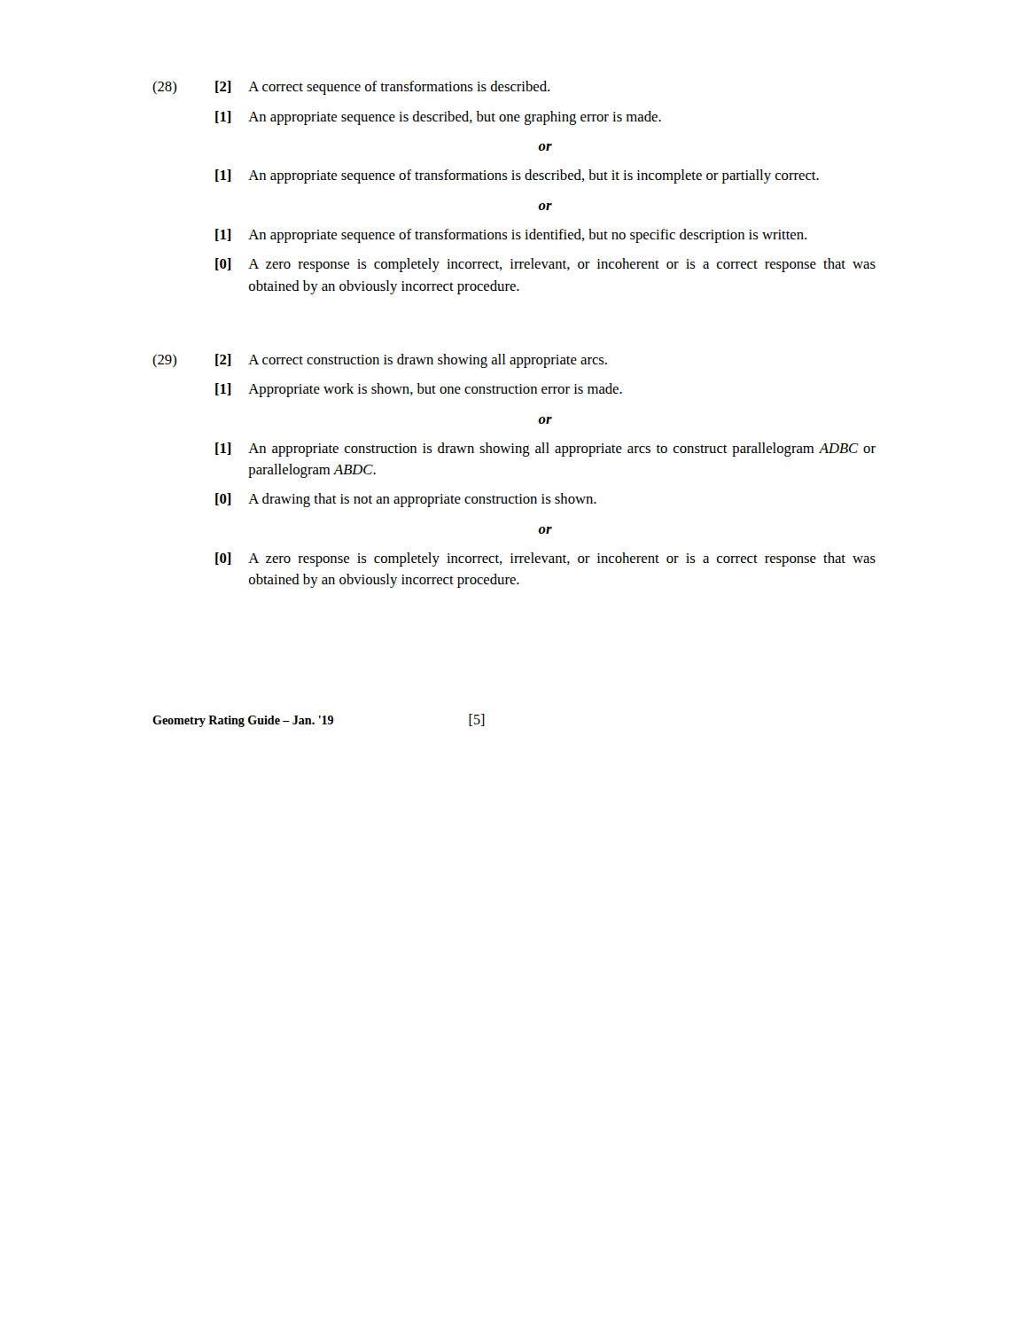(28)
[2]
A correct sequence of transformations is described.
[1]
An appropriate sequence is described, but one graphing error is made.
or
[1]
An appropriate sequence of transformations is described, but it is incomplete or partially correct.
or
[1]
An appropriate sequence of transformations is identified, but no specific description is written.
[0]
A zero response is completely incorrect, irrelevant, or incoherent or is a correct response that was obtained by an obviously incorrect procedure.
(29)
[2]
A correct construction is drawn showing all appropriate arcs.
[1]
Appropriate work is shown, but one construction error is made.
or
[1]
An appropriate construction is drawn showing all appropriate arcs to construct parallelogram ADBC or parallelogram ABDC.
[0]
A drawing that is not an appropriate construction is shown.
or
[0]
A zero response is completely incorrect, irrelevant, or incoherent or is a correct response that was obtained by an obviously incorrect procedure.
Geometry Rating Guide – Jan. '19
[5]